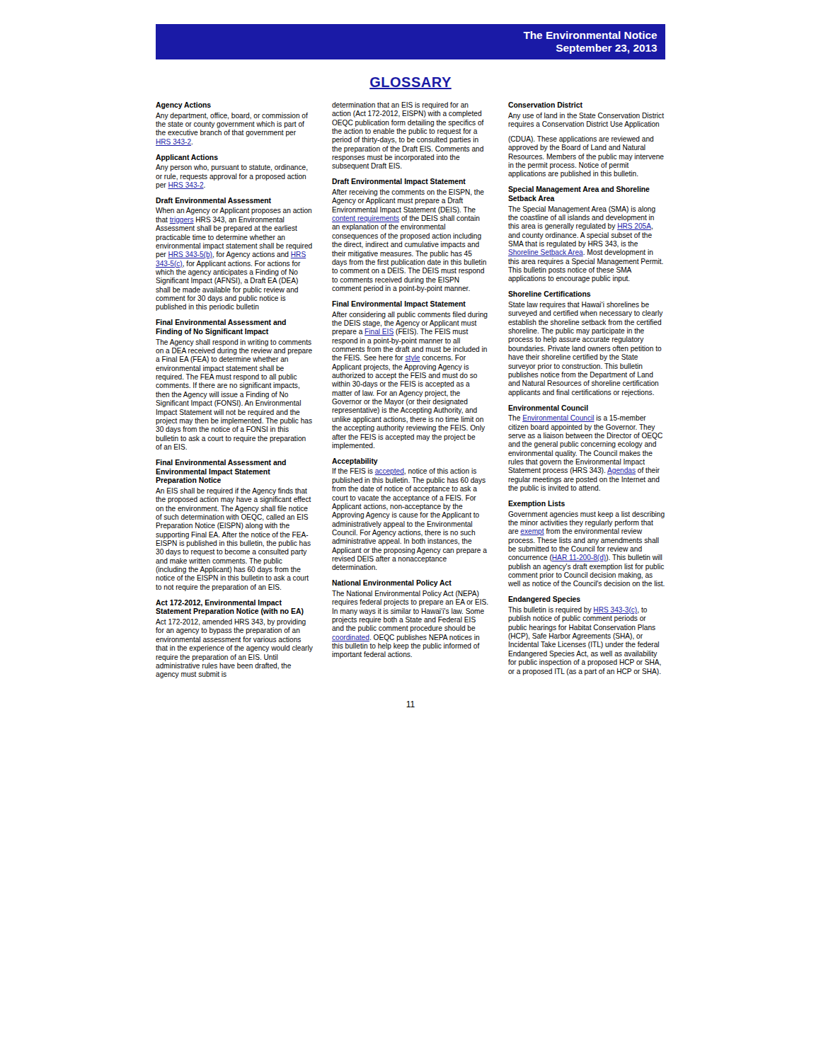The Environmental Notice
September 23, 2013
GLOSSARY
Agency Actions
Any department, office, board, or commission of the state or county government which is part of the executive branch of that government per HRS 343-2.
Applicant Actions
Any person who, pursuant to statute, ordinance, or rule, requests approval for a proposed action per HRS 343-2.
Draft Environmental Assessment
When an Agency or Applicant proposes an action that triggers HRS 343, an Environmental Assessment shall be prepared at the earliest practicable time to determine whether an environmental impact statement shall be required per HRS 343-5(b), for Agency actions and HRS 343-5(c), for Applicant actions. For actions for which the agency anticipates a Finding of No Significant Impact (AFNSI), a Draft EA (DEA) shall be made available for public review and comment for 30 days and public notice is published in this periodic bulletin
Final Environmental Assessment and Finding of No Significant Impact
The Agency shall respond in writing to comments on a DEA received during the review and prepare a Final EA (FEA) to determine whether an environmental impact statement shall be required. The FEA must respond to all public comments. If there are no significant impacts, then the Agency will issue a Finding of No Significant Impact (FONSI). An Environmental Impact Statement will not be required and the project may then be implemented. The public has 30 days from the notice of a FONSI in this bulletin to ask a court to require the preparation of an EIS.
Final Environmental Assessment and Environmental Impact Statement Preparation Notice
An EIS shall be required if the Agency finds that the proposed action may have a significant effect on the environment. The Agency shall file notice of such determination with OEQC, called an EIS Preparation Notice (EISPN) along with the supporting Final EA. After the notice of the FEA-EISPN is published in this bulletin, the public has 30 days to request to become a consulted party and make written comments. The public (including the Applicant) has 60 days from the notice of the EISPN in this bulletin to ask a court to not require the preparation of an EIS.
Act 172-2012, Environmental Impact Statement Preparation Notice (with no EA)
Act 172-2012, amended HRS 343, by providing for an agency to bypass the preparation of an environmental assessment for various actions that in the experience of the agency would clearly require the preparation of an EIS. Until administrative rules have been drafted, the agency must submit is
determination that an EIS is required for an action (Act 172-2012, EISPN) with a completed OEQC publication form detailing the specifics of the action to enable the public to request for a period of thirty-days, to be consulted parties in the preparation of the Draft EIS. Comments and responses must be incorporated into the subsequent Draft EIS.
Draft Environmental Impact Statement
After receiving the comments on the EISPN, the Agency or Applicant must prepare a Draft Environmental Impact Statement (DEIS). The content requirements of the DEIS shall contain an explanation of the environmental consequences of the proposed action including the direct, indirect and cumulative impacts and their mitigative measures. The public has 45 days from the first publication date in this bulletin to comment on a DEIS. The DEIS must respond to comments received during the EISPN comment period in a point-by-point manner.
Final Environmental Impact Statement
After considering all public comments filed during the DEIS stage, the Agency or Applicant must prepare a Final EIS (FEIS). The FEIS must respond in a point-by-point manner to all comments from the draft and must be included in the FEIS. See here for style concerns. For Applicant projects, the Approving Agency is authorized to accept the FEIS and must do so within 30-days or the FEIS is accepted as a matter of law. For an Agency project, the Governor or the Mayor (or their designated representative) is the Accepting Authority, and unlike applicant actions, there is no time limit on the accepting authority reviewing the FEIS. Only after the FEIS is accepted may the project be implemented.
Acceptability
If the FEIS is accepted, notice of this action is published in this bulletin. The public has 60 days from the date of notice of acceptance to ask a court to vacate the acceptance of a FEIS. For Applicant actions, non-acceptance by the Approving Agency is cause for the Applicant to administratively appeal to the Environmental Council. For Agency actions, there is no such administrative appeal. In both instances, the Applicant or the proposing Agency can prepare a revised DEIS after a nonacceptance determination.
National Environmental Policy Act
The National Environmental Policy Act (NEPA) requires federal projects to prepare an EA or EIS. In many ways it is similar to Hawai‘i's law. Some projects require both a State and Federal EIS and the public comment procedure should be coordinated. OEQC publishes NEPA notices in this bulletin to help keep the public informed of important federal actions.
Conservation District
Any use of land in the State Conservation District requires a Conservation District Use Application
(CDUA). These applications are reviewed and approved by the Board of Land and Natural Resources. Members of the public may intervene in the permit process. Notice of permit applications are published in this bulletin.
Special Management Area and Shoreline Setback Area
The Special Management Area (SMA) is along the coastline of all islands and development in this area is generally regulated by HRS 205A, and county ordinance. A special subset of the SMA that is regulated by HRS 343, is the Shoreline Setback Area. Most development in this area requires a Special Management Permit. This bulletin posts notice of these SMA applications to encourage public input.
Shoreline Certifications
State law requires that Hawai‘i shorelines be surveyed and certified when necessary to clearly establish the shoreline setback from the certified shoreline. The public may participate in the process to help assure accurate regulatory boundaries. Private land owners often petition to have their shoreline certified by the State surveyor prior to construction. This bulletin publishes notice from the Department of Land and Natural Resources of shoreline certification applicants and final certifications or rejections.
Environmental Council
The Environmental Council is a 15-member citizen board appointed by the Governor. They serve as a liaison between the Director of OEQC and the general public concerning ecology and environmental quality. The Council makes the rules that govern the Environmental Impact Statement process (HRS 343). Agendas of their regular meetings are posted on the Internet and the public is invited to attend.
Exemption Lists
Government agencies must keep a list describing the minor activities they regularly perform that are exempt from the environmental review process. These lists and any amendments shall be submitted to the Council for review and concurrence (HAR 11-200-8(d)). This bulletin will publish an agency's draft exemption list for public comment prior to Council decision making, as well as notice of the Council's decision on the list.
Endangered Species
This bulletin is required by HRS 343-3(c), to publish notice of public comment periods or public hearings for Habitat Conservation Plans (HCP), Safe Harbor Agreements (SHA), or Incidental Take Licenses (ITL) under the federal Endangered Species Act, as well as availability for public inspection of a proposed HCP or SHA, or a proposed ITL (as a part of an HCP or SHA).
11